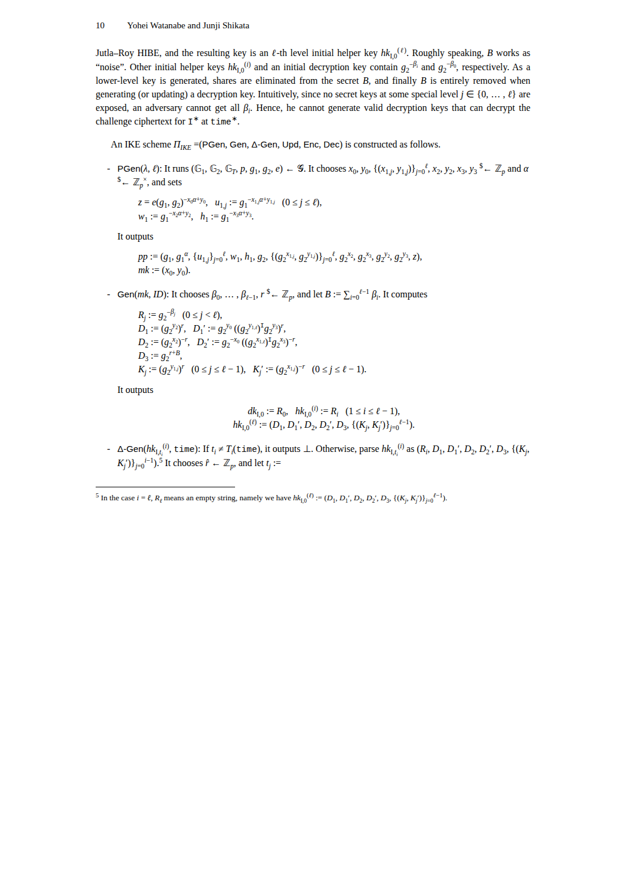10 Yohei Watanabe and Junji Shikata
Jutla–Roy HIBE, and the resulting key is an ℓ-th level initial helper key hkI,0(ℓ). Roughly speaking, B works as “noise”. Other initial helper keys hkI,0(i) and an initial decryption key contain g2−βi and g2−β0, respectively. As a lower-level key is generated, shares are eliminated from the secret B, and finally B is entirely removed when generating (or updating) a decryption key. Intuitively, since no secret keys at some special level j ∈ {0, … , ℓ} are exposed, an adversary cannot get all βi. Hence, he cannot generate valid decryption keys that can decrypt the challenge ciphertext for I∗ at time∗.
An IKE scheme ΠIKE =(PGen, Gen, Δ-Gen, Upd, Enc, Dec) is constructed as follows.
PGen(λ, ℓ): It runs (𝔾1, 𝔾2, 𝔾T, p, g1, g2, e) ← 𝒢. It chooses x0, y0, {(x1,j, y1,j)}j=0ℓ, x2, y2, x3, y3 $← ℤp and α $← ℤp×, and sets
z = e(g1, g2)−x0α+y0, u1,j := g1−x1,jα+y1,j (0 ≤ j ≤ ℓ),
w1 := g1−x2α+y2, h1 := g1−x3α+y3.
It outputs
pp := (g1, g1α, {u1,j}j=0ℓ, w1, h1, g2, {(g2x1,j, g2y1,j)}j=0ℓ, g2x2, g2x3, g2y2, g2y3, z),
mk := (x0, y0).
Gen(mk, ID): It chooses β0, … , βℓ−1, r $← ℤp, and let B := ∑i=0ℓ−1 βi. It computes
Rj := g2−βj (0 ≤ j < ℓ),
D1 := (g2y2)r, D1′ := g2y0 ((g2y1,ℓ)Ig2y3)r,
D2 := (g2x2)−r, D2′ := g2−x0 ((g2x1,ℓ)Ig2x3)−r,
D3 := g2r+B,
Kj := (g2y1,j)r (0 ≤ j ≤ ℓ − 1), Kj′ := (g2x1,j)−r (0 ≤ j ≤ ℓ − 1).
It outputs
dkI,0 := R0, hkI,0(i) := Ri (1 ≤ i ≤ ℓ − 1),
hkI,0(ℓ) := (D1, D1′, D2, D2′, D3, {(Kj, Kj′)}j=0ℓ−1).
Δ-Gen(hkI,ti(i), time): If ti ≠ Ti(time), it outputs ⊥. Otherwise, parse hkI,ti(i) as (Ri, D1, D1′, D2, D2′, D3, {(Kj, Kj′)}j=0i−1).5 It chooses r̂ ← ℤp, and let tj :=
5 In the case i = ℓ, Rℓ means an empty string, namely we have hkI,0(ℓ) := (D1, D1′, D2, D2′, D3, {(Kj, Kj′)}j=0ℓ−1).